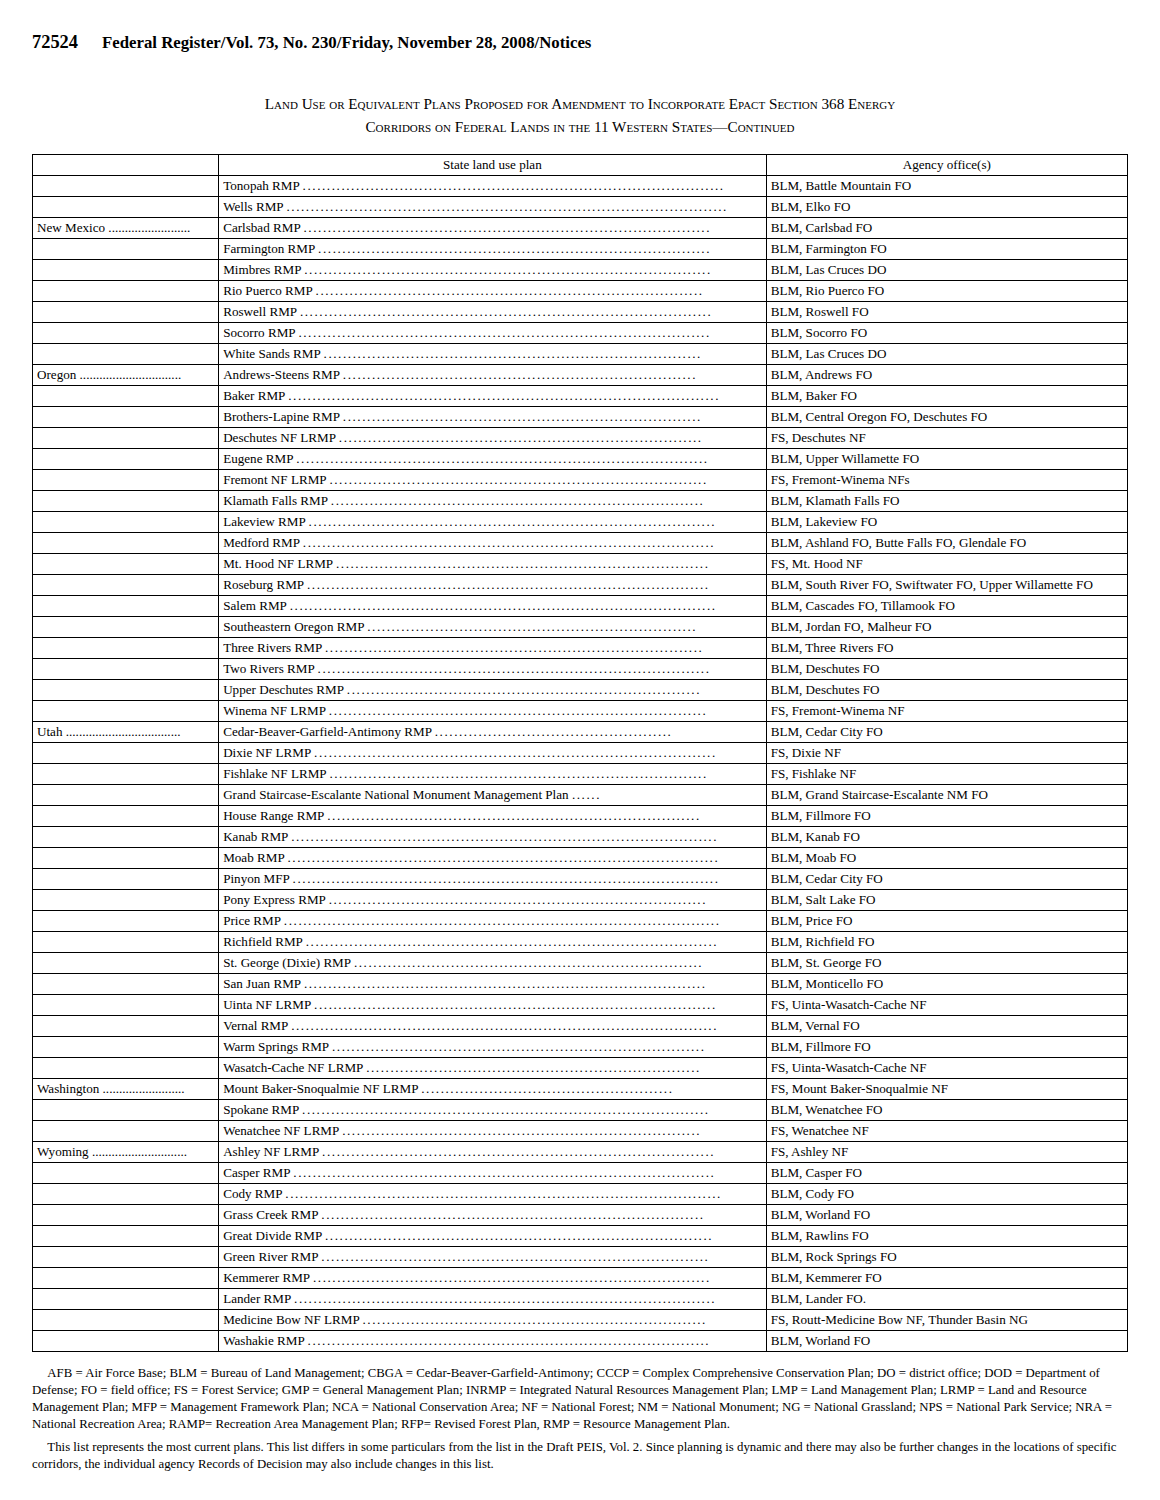72524 Federal Register/Vol. 73, No. 230/Friday, November 28, 2008/Notices
Land Use or Equivalent Plans Proposed for Amendment to Incorporate Epact Section 368 Energy Corridors on Federal Lands in the 11 Western States—Continued
| | State land use plan | Agency office(s) |
| --- | --- | --- |
| | Tonopah RMP ....................................................................................... | BLM, Battle Mountain FO |
| | Wells RMP ........................................................................................... | BLM, Elko FO |
| New Mexico ......................... | Carlsbad RMP .................................................................................... | BLM, Carlsbad FO |
| | Farmington RMP ................................................................................. | BLM, Farmington FO |
| | Mimbres RMP .................................................................................... | BLM, Las Cruces DO |
| | Rio Puerco RMP ................................................................................ | BLM, Rio Puerco FO |
| | Roswell RMP ..................................................................................... | BLM, Roswell FO |
| | Socorro RMP ..................................................................................... | BLM, Socorro FO |
| | White Sands RMP .............................................................................. | BLM, Las Cruces DO |
| Oregon ............................... | Andrews-Steens RMP ......................................................................... | BLM, Andrews FO |
| | Baker RMP ......................................................................................... | BLM, Baker FO |
| | Brothers-Lapine RMP .......................................................................... | BLM, Central Oregon FO, Deschutes FO |
| | Deschutes NF LRMP ........................................................................... | FS, Deschutes NF |
| | Eugene RMP ..................................................................................... | BLM, Upper Willamette FO |
| | Fremont NF LRMP .............................................................................. | FS, Fremont-Winema NFs |
| | Klamath Falls RMP ............................................................................. | BLM, Klamath Falls FO |
| | Lakeview RMP .................................................................................... | BLM, Lakeview FO |
| | Medford RMP ..................................................................................... | BLM, Ashland FO, Butte Falls FO, Glendale FO |
| | Mt. Hood NF LRMP ............................................................................. | FS, Mt. Hood NF |
| | Roseburg RMP ................................................................................... | BLM, South River FO, Swiftwater FO, Upper Willamette FO |
| | Salem RMP ........................................................................................ | BLM, Cascades FO, Tillamook FO |
| | Southeastern Oregon RMP .................................................................... | BLM, Jordan FO, Malheur FO |
| | Three Rivers RMP .............................................................................. | BLM, Three Rivers FO |
| | Two Rivers RMP ................................................................................. | BLM, Deschutes FO |
| | Upper Deschutes RMP ......................................................................... | BLM, Deschutes FO |
| | Winema NF LRMP .............................................................................. | FS, Fremont-Winema NF |
| Utah ................................... | Cedar-Beaver-Garfield-Antimony RMP ................................................. | BLM, Cedar City FO |
| | Dixie NF LRMP ................................................................................... | FS, Dixie NF |
| | Fishlake NF LRMP .............................................................................. | FS, Fishlake NF |
| | Grand Staircase-Escalante National Monument Management Plan ...... | BLM, Grand Staircase-Escalante NM FO |
| | House Range RMP ............................................................................. | BLM, Fillmore FO |
| | Kanab RMP ........................................................................................ | BLM, Kanab FO |
| | Moab RMP ......................................................................................... | BLM, Moab FO |
| | Pinyon MFP ........................................................................................ | BLM, Cedar City FO |
| | Pony Express RMP .............................................................................. | BLM, Salt Lake FO |
| | Price RMP .......................................................................................... | BLM, Price FO |
| | Richfield RMP ..................................................................................... | BLM, Richfield FO |
| | St. George (Dixie) RMP ........................................................................ | BLM, St. George FO |
| | San Juan RMP ................................................................................... | BLM, Monticello FO |
| | Uinta NF LRMP ................................................................................... | FS, Uinta-Wasatch-Cache NF |
| | Vernal RMP ........................................................................................ | BLM, Vernal FO |
| | Warm Springs RMP ............................................................................. | BLM, Fillmore FO |
| | Wasatch-Cache NF LRMP ..................................................................... | FS, Uinta-Wasatch-Cache NF |
| Washington ......................... | Mount Baker-Snoqualmie NF LRMP .................................................... | FS, Mount Baker-Snoqualmie NF |
| | Spokane RMP .................................................................................... | BLM, Wenatchee FO |
| | Wenatchee NF LRMP .......................................................................... | FS, Wenatchee NF |
| Wyoming ............................. | Ashley NF LRMP ................................................................................. | FS, Ashley NF |
| | Casper RMP ....................................................................................... | BLM, Casper FO |
| | Cody RMP .......................................................................................... | BLM, Cody FO |
| | Grass Creek RMP ............................................................................... | BLM, Worland FO |
| | Great Divide RMP ................................................................................ | BLM, Rawlins FO |
| | Green River RMP ................................................................................ | BLM, Rock Springs FO |
| | Kemmerer RMP .................................................................................. | BLM, Kemmerer FO |
| | Lander RMP ....................................................................................... | BLM, Lander FO. |
| | Medicine Bow NF LRMP ....................................................................... | FS, Routt-Medicine Bow NF, Thunder Basin NG |
| | Washakie RMP ................................................................................... | BLM, Worland FO |
AFB = Air Force Base; BLM = Bureau of Land Management; CBGA = Cedar-Beaver-Garfield-Antimony; CCCP = Complex Comprehensive Conservation Plan; DO = district office; DOD = Department of Defense; FO = field office; FS = Forest Service; GMP = General Management Plan; INRMP = Integrated Natural Resources Management Plan; LMP = Land Management Plan; LRMP = Land and Resource Management Plan; MFP = Management Framework Plan; NCA = National Conservation Area; NF = National Forest; NM = National Monument; NG = National Grassland; NPS = National Park Service; NRA = National Recreation Area; RAMP= Recreation Area Management Plan; RFP= Revised Forest Plan, RMP = Resource Management Plan.
This list represents the most current plans. This list differs in some particulars from the list in the Draft PEIS, Vol. 2. Since planning is dynamic and there may also be further changes in the locations of specific corridors, the individual agency Records of Decision may also include changes in this list.